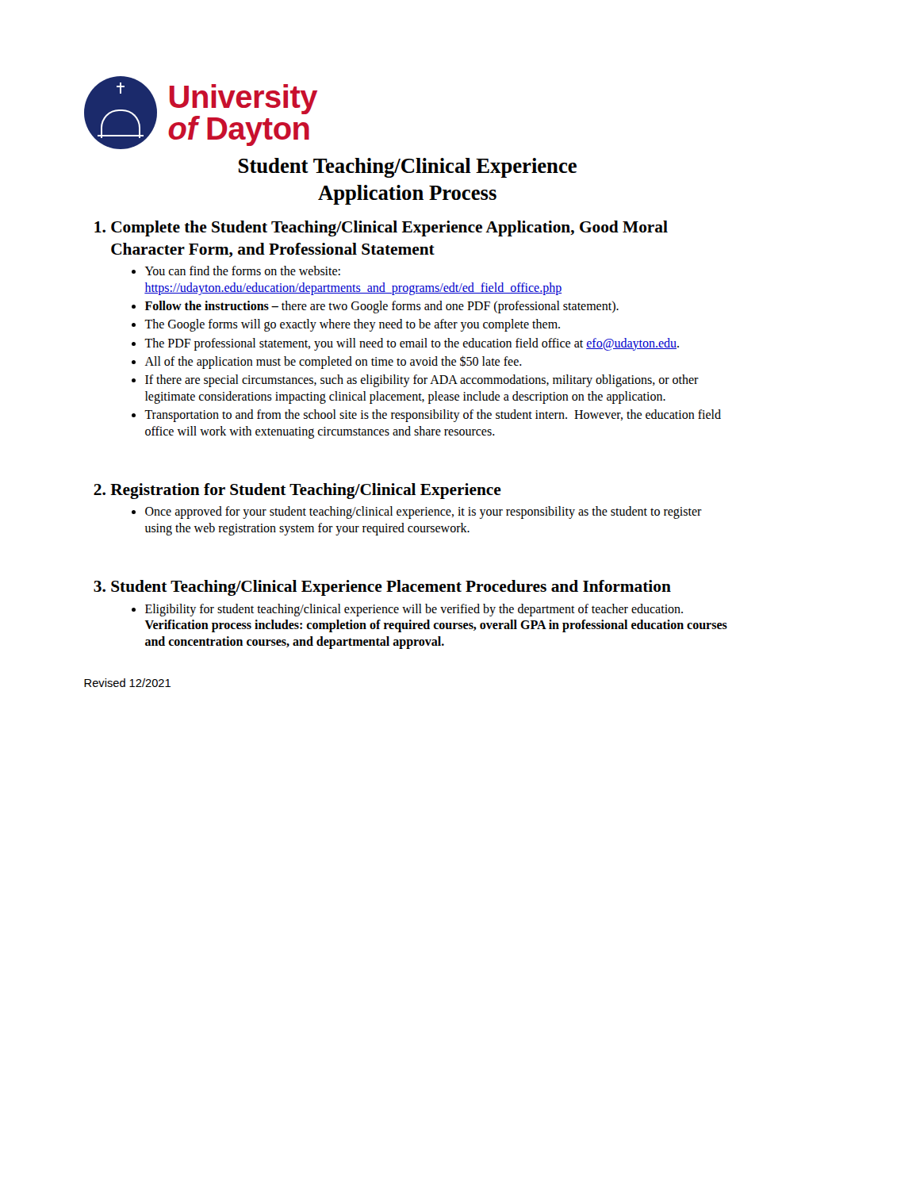University
of Dayton
Student Teaching/Clinical Experience Application Process
Complete the Student Teaching/Clinical Experience Application, Good Moral Character Form, and Professional Statement
You can find the forms on the website:
https://udayton.edu/education/departments_and_programs/edt/ed_field_office.php
Follow the instructions – there are two Google forms and one PDF (professional statement).
The Google forms will go exactly where they need to be after you complete them.
The PDF professional statement, you will need to email to the education field office at efo@udayton.edu.
All of the application must be completed on time to avoid the $50 late fee.
If there are special circumstances, such as eligibility for ADA accommodations, military obligations, or other legitimate considerations impacting clinical placement, please include a description on the application.
Transportation to and from the school site is the responsibility of the student intern. However, the education field office will work with extenuating circumstances and share resources.
Registration for Student Teaching/Clinical Experience
Once approved for your student teaching/clinical experience, it is your responsibility as the student to register using the web registration system for your required coursework.
Student Teaching/Clinical Experience Placement Procedures and Information
Eligibility for student teaching/clinical experience will be verified by the department of teacher education. Verification process includes: completion of required courses, overall GPA in professional education courses and concentration courses, and departmental approval.
Revised 12/2021